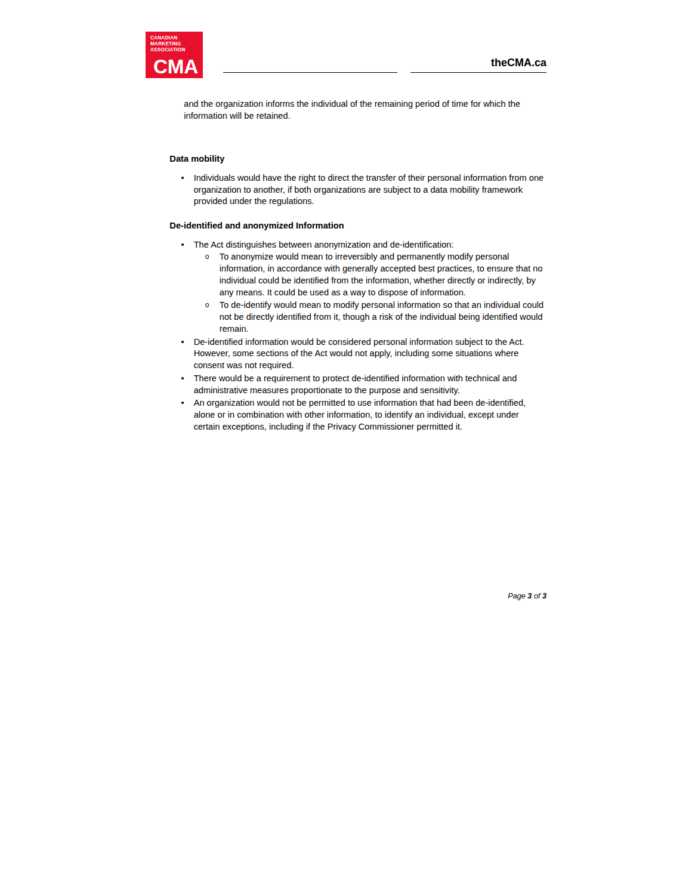Canadian
Marketing
Association
CMA
theCMA.ca
and the organization informs the individual of the remaining period of time for which the information will be retained.
Data mobility
Individuals would have the right to direct the transfer of their personal information from one organization to another, if both organizations are subject to a data mobility framework provided under the regulations.
De-identified and anonymized Information
The Act distinguishes between anonymization and de-identification:
To anonymize would mean to irreversibly and permanently modify personal information, in accordance with generally accepted best practices, to ensure that no individual could be identified from the information, whether directly or indirectly, by any means. It could be used as a way to dispose of information.
To de-identify would mean to modify personal information so that an individual could not be directly identified from it, though a risk of the individual being identified would remain.
De-identified information would be considered personal information subject to the Act. However, some sections of the Act would not apply, including some situations where consent was not required.
There would be a requirement to protect de-identified information with technical and administrative measures proportionate to the purpose and sensitivity.
An organization would not be permitted to use information that had been de-identified, alone or in combination with other information, to identify an individual, except under certain exceptions, including if the Privacy Commissioner permitted it.
Page 3 of 3